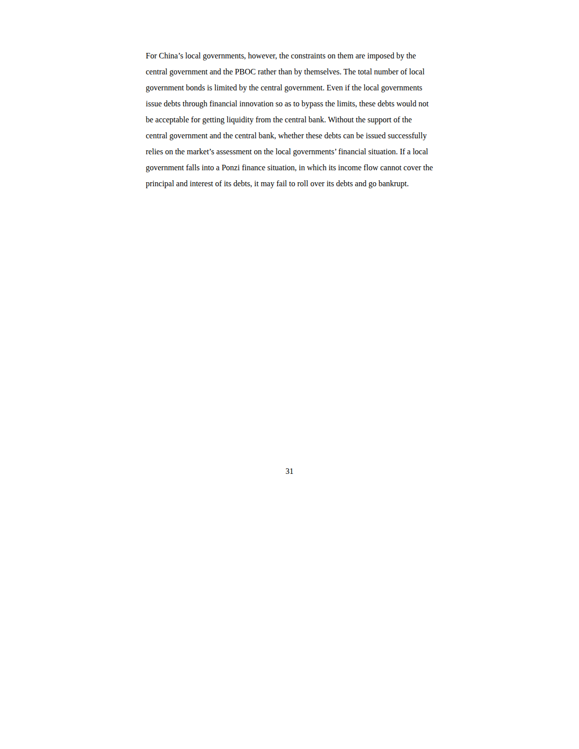For China’s local governments, however, the constraints on them are imposed by the central government and the PBOC rather than by themselves. The total number of local government bonds is limited by the central government. Even if the local governments issue debts through financial innovation so as to bypass the limits, these debts would not be acceptable for getting liquidity from the central bank. Without the support of the central government and the central bank, whether these debts can be issued successfully relies on the market’s assessment on the local governments’ financial situation. If a local government falls into a Ponzi finance situation, in which its income flow cannot cover the principal and interest of its debts, it may fail to roll over its debts and go bankrupt.
31